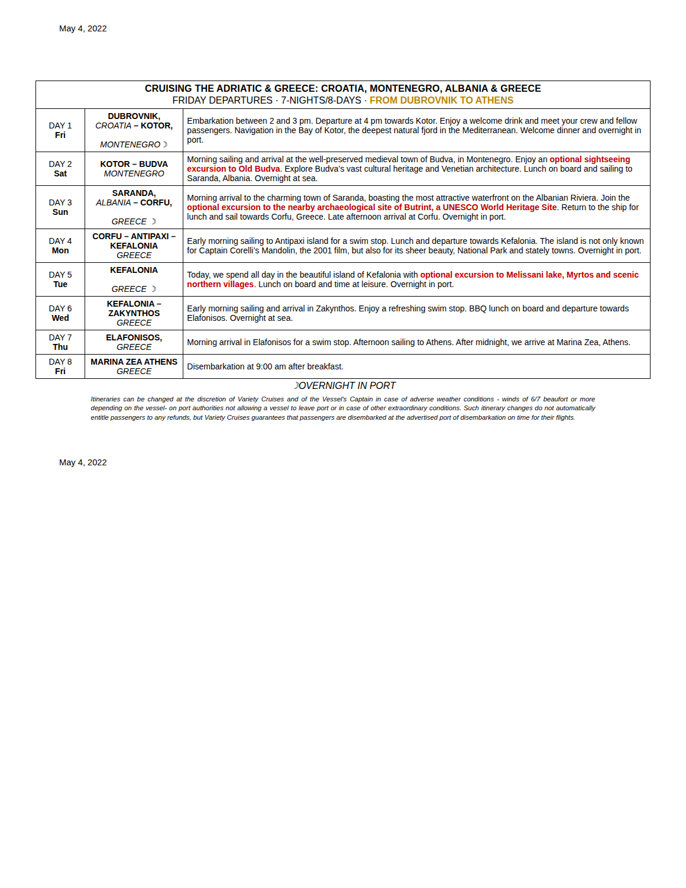May 4, 2022
| CRUISING THE ADRIATIC & GREECE: CROATIA, MONTENEGRO, ALBANIA & GREECE FRIDAY DEPARTURES · 7-NIGHTS/8-DAYS · FROM DUBROVNIK TO ATHENS |
| DAY 1 Fri | DUBROVNIK, CROATIA – KOTOR, MONTENEGRO ☽ | Embarkation between 2 and 3 pm. Departure at 4 pm towards Kotor. Enjoy a welcome drink and meet your crew and fellow passengers. Navigation in the Bay of Kotor, the deepest natural fjord in the Mediterranean. Welcome dinner and overnight in port. |
| DAY 2 Sat | KOTOR – BUDVA MONTENEGRO | Morning sailing and arrival at the well-preserved medieval town of Budva, in Montenegro. Enjoy an optional sightseeing excursion to Old Budva . Explore Budva’s vast cultural heritage and Venetian architecture. Lunch on board and sailing to Saranda, Albania. Overnight at sea. |
| DAY 3 Sun | SARANDA, ALBANIA – CORFU, GREECE ☽ | Morning arrival to the charming town of Saranda, boasting the most attractive waterfront on the Albanian Riviera. Join the optional excursion to the nearby archaeological site of Butrint, a UNESCO World Heritage Site . Return to the ship for lunch and sail towards Corfu, Greece. Late afternoon arrival at Corfu. Overnight in port. |
| DAY 4 Mon | CORFU – ANTIPAXI – KEFALONIA GREECE | Early morning sailing to Antipaxi island for a swim stop. Lunch and departure towards Kefalonia. The island is not only known for Captain Corelli’s Mandolin, the 2001 film, but also for its sheer beauty, National Park and stately towns. Overnight in port. |
| DAY 5 Tue | KEFALONIA GREECE ☽ | Today, we spend all day in the beautiful island of Kefalonia with optional excursion to Melissani lake, Myrtos and scenic northern villages . Lunch on board and time at leisure. Overnight in port. |
| DAY 6 Wed | KEFALONIA – ZAKYNTHOS GREECE | Early morning sailing and arrival in Zakynthos. Enjoy a refreshing swim stop. BBQ lunch on board and departure towards Elafonisos. Overnight at sea. |
| DAY 7 Thu | ELAFONISOS, GREECE | Morning arrival in Elafonisos for a swim stop. Afternoon sailing to Athens. After midnight, we arrive at Marina Zea, Athens. |
| DAY 8 Fri | MARINA ZEA ATHENS GREECE | Disembarkation at 9:00 am after breakfast. |
☽OVERNIGHT IN PORT
Itineraries can be changed at the discretion of Variety Cruises and of the Vessel's Captain in case of adverse weather conditions - winds of 6/7 beaufort or more depending on the vessel- on port authorities not allowing a vessel to leave port or in case of other extraordinary conditions. Such itinerary changes do not automatically entitle passengers to any refunds, but Variety Cruises guarantees that passengers are disembarked at the advertised port of disembarkation on time for their flights.
May 4, 2022